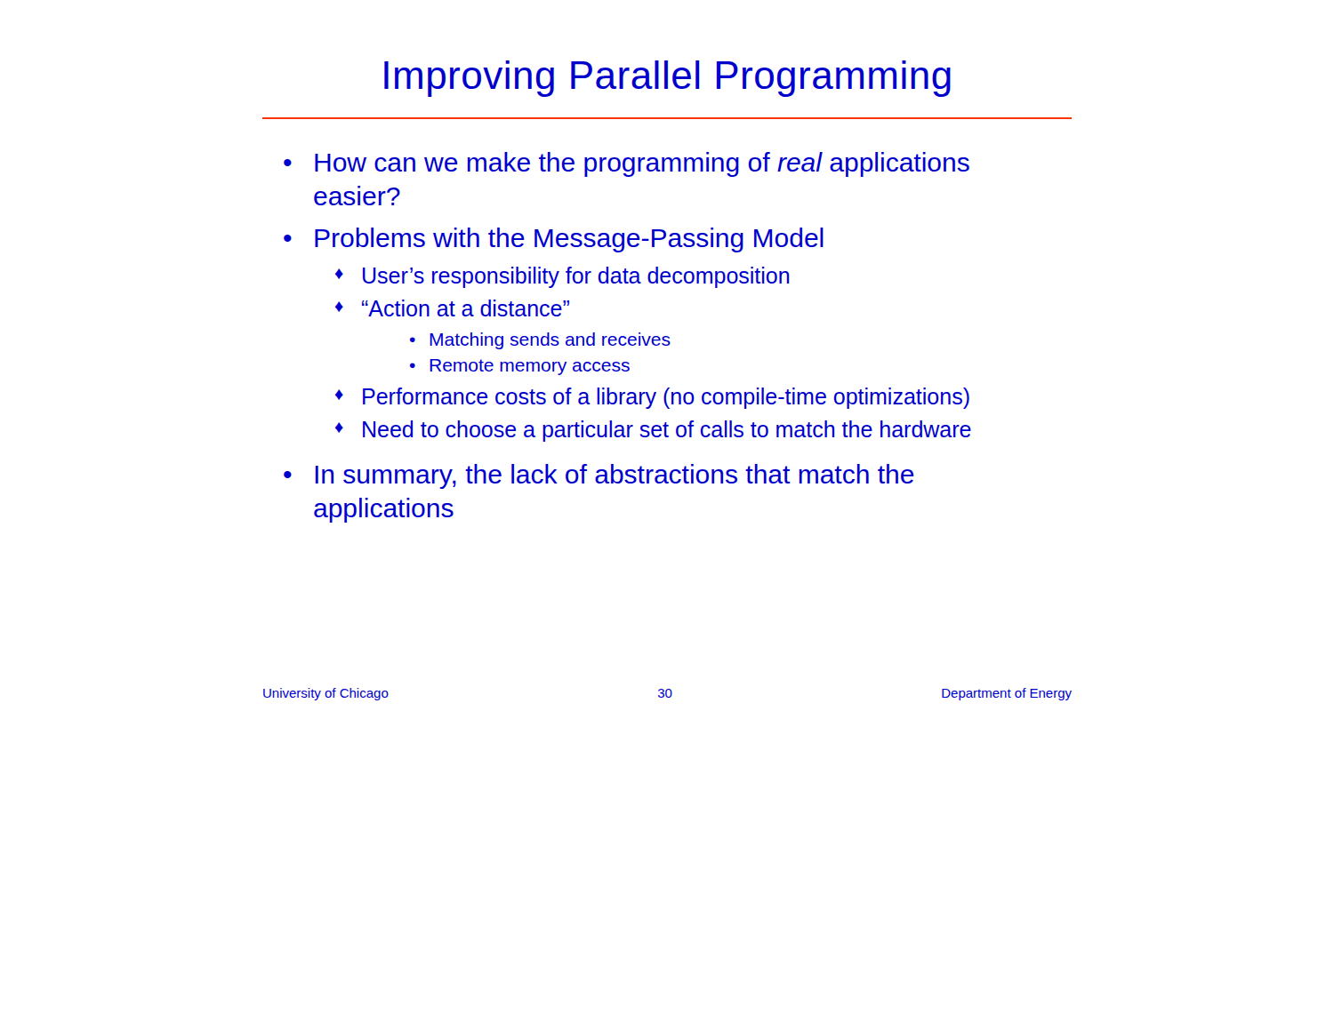Improving Parallel Programming
How can we make the programming of real applications easier?
Problems with the Message-Passing Model
User’s responsibility for data decomposition
“Action at a distance”
Matching sends and receives
Remote memory access
Performance costs of a library (no compile-time optimizations)
Need to choose a particular set of calls to match the hardware
In summary, the lack of abstractions that match the applications
University of Chicago Department of Energy
30